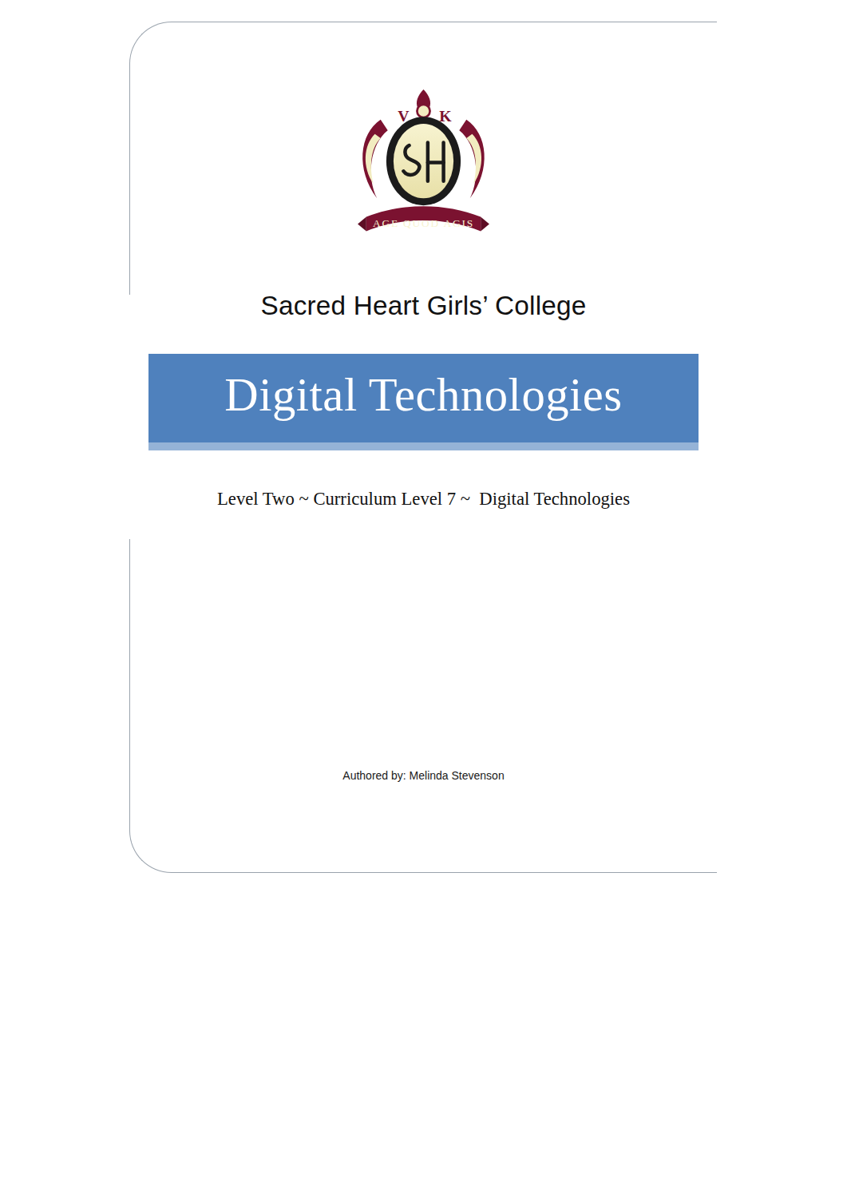V K AGE QUOD AGIS
Sacred Heart Girls’ College
Digital Technologies
Level Two ~ Curriculum Level 7 ~ Digital Technologies
Authored by: Melinda Stevenson